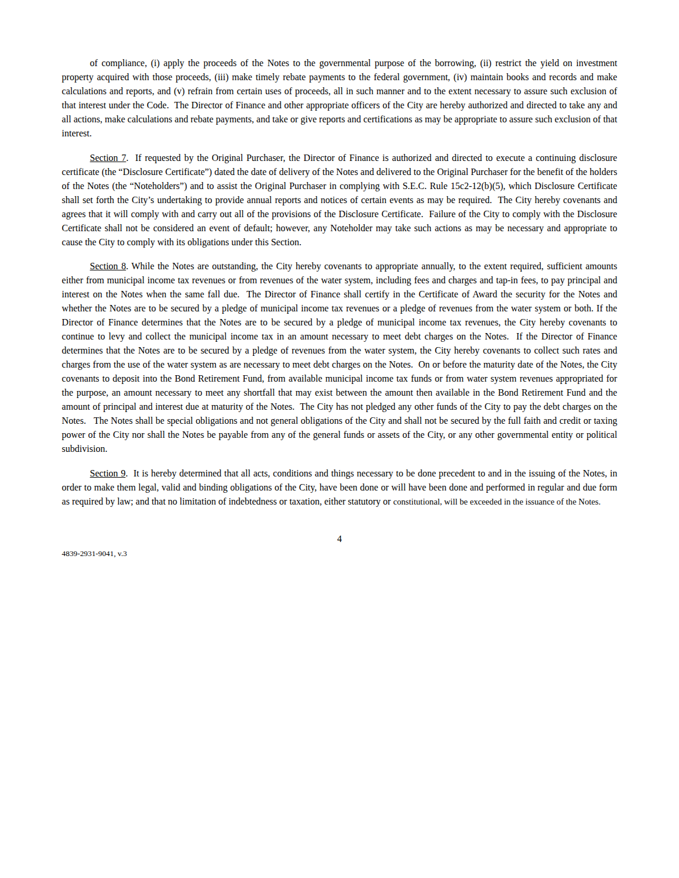of compliance, (i) apply the proceeds of the Notes to the governmental purpose of the borrowing, (ii) restrict the yield on investment property acquired with those proceeds, (iii) make timely rebate payments to the federal government, (iv) maintain books and records and make calculations and reports, and (v) refrain from certain uses of proceeds, all in such manner and to the extent necessary to assure such exclusion of that interest under the Code. The Director of Finance and other appropriate officers of the City are hereby authorized and directed to take any and all actions, make calculations and rebate payments, and take or give reports and certifications as may be appropriate to assure such exclusion of that interest.
Section 7. If requested by the Original Purchaser, the Director of Finance is authorized and directed to execute a continuing disclosure certificate (the “Disclosure Certificate”) dated the date of delivery of the Notes and delivered to the Original Purchaser for the benefit of the holders of the Notes (the “Noteholders”) and to assist the Original Purchaser in complying with S.E.C. Rule 15c2-12(b)(5), which Disclosure Certificate shall set forth the City’s undertaking to provide annual reports and notices of certain events as may be required. The City hereby covenants and agrees that it will comply with and carry out all of the provisions of the Disclosure Certificate. Failure of the City to comply with the Disclosure Certificate shall not be considered an event of default; however, any Noteholder may take such actions as may be necessary and appropriate to cause the City to comply with its obligations under this Section.
Section 8. While the Notes are outstanding, the City hereby covenants to appropriate annually, to the extent required, sufficient amounts either from municipal income tax revenues or from revenues of the water system, including fees and charges and tap-in fees, to pay principal and interest on the Notes when the same fall due. The Director of Finance shall certify in the Certificate of Award the security for the Notes and whether the Notes are to be secured by a pledge of municipal income tax revenues or a pledge of revenues from the water system or both. If the Director of Finance determines that the Notes are to be secured by a pledge of municipal income tax revenues, the City hereby covenants to continue to levy and collect the municipal income tax in an amount necessary to meet debt charges on the Notes. If the Director of Finance determines that the Notes are to be secured by a pledge of revenues from the water system, the City hereby covenants to collect such rates and charges from the use of the water system as are necessary to meet debt charges on the Notes. On or before the maturity date of the Notes, the City covenants to deposit into the Bond Retirement Fund, from available municipal income tax funds or from water system revenues appropriated for the purpose, an amount necessary to meet any shortfall that may exist between the amount then available in the Bond Retirement Fund and the amount of principal and interest due at maturity of the Notes. The City has not pledged any other funds of the City to pay the debt charges on the Notes. The Notes shall be special obligations and not general obligations of the City and shall not be secured by the full faith and credit or taxing power of the City nor shall the Notes be payable from any of the general funds or assets of the City, or any other governmental entity or political subdivision.
Section 9. It is hereby determined that all acts, conditions and things necessary to be done precedent to and in the issuing of the Notes, in order to make them legal, valid and binding obligations of the City, have been done or will have been done and performed in regular and due form as required by law; and that no limitation of indebtedness or taxation, either statutory or constitutional, will be exceeded in the issuance of the Notes.
4
4839-2931-9041, v.3